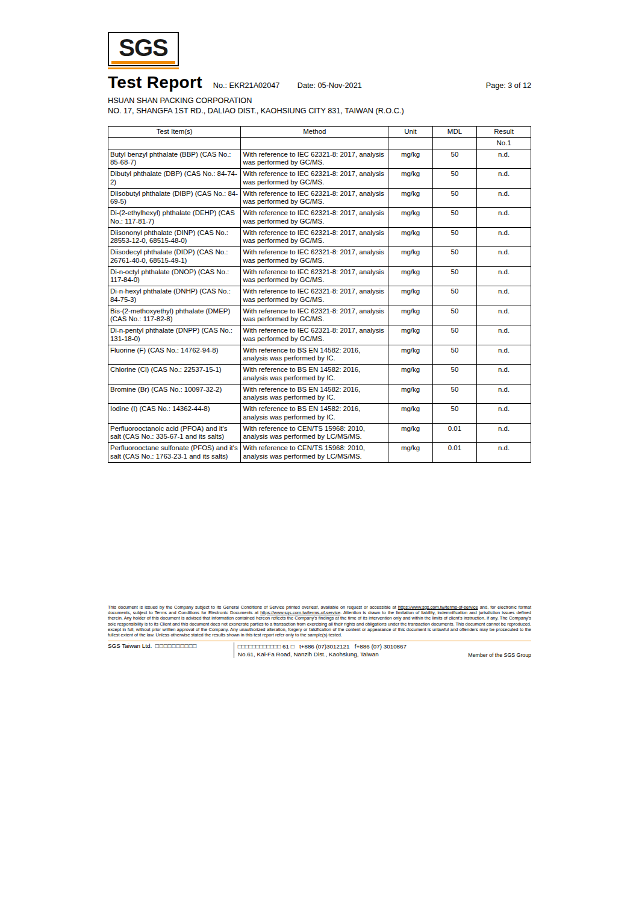SGS
Test Report
No.: EKR21A02047 Date: 05-Nov-2021
Page: 3 of 12
HSUAN SHAN PACKING CORPORATION
NO. 17, SHANGFA 1ST RD., DALIAO DIST., KAOHSIUNG CITY 831, TAIWAN (R.O.C.)
| Test Item(s) | Method | Unit | MDL | Result |
| --- | --- | --- | --- | --- |
| | | | | No.1 |
| Butyl benzyl phthalate (BBP) (CAS No.: 85-68-7) | With reference to IEC 62321-8: 2017, analysis was performed by GC/MS. | mg/kg | 50 | n.d. |
| Dibutyl phthalate (DBP) (CAS No.: 84-74-2) | With reference to IEC 62321-8: 2017, analysis was performed by GC/MS. | mg/kg | 50 | n.d. |
| Diisobutyl phthalate (DIBP) (CAS No.: 84-69-5) | With reference to IEC 62321-8: 2017, analysis was performed by GC/MS. | mg/kg | 50 | n.d. |
| Di-(2-ethylhexyl) phthalate (DEHP) (CAS No.: 117-81-7) | With reference to IEC 62321-8: 2017, analysis was performed by GC/MS. | mg/kg | 50 | n.d. |
| Diisononyl phthalate (DINP) (CAS No.: 28553-12-0, 68515-48-0) | With reference to IEC 62321-8: 2017, analysis was performed by GC/MS. | mg/kg | 50 | n.d. |
| Diisodecyl phthalate (DIDP) (CAS No.: 26761-40-0, 68515-49-1) | With reference to IEC 62321-8: 2017, analysis was performed by GC/MS. | mg/kg | 50 | n.d. |
| Di-n-octyl phthalate (DNOP) (CAS No.: 117-84-0) | With reference to IEC 62321-8: 2017, analysis was performed by GC/MS. | mg/kg | 50 | n.d. |
| Di-n-hexyl phthalate (DNHP) (CAS No.: 84-75-3) | With reference to IEC 62321-8: 2017, analysis was performed by GC/MS. | mg/kg | 50 | n.d. |
| Bis-(2-methoxyethyl) phthalate (DMEP) (CAS No.: 117-82-8) | With reference to IEC 62321-8: 2017, analysis was performed by GC/MS. | mg/kg | 50 | n.d. |
| Di-n-pentyl phthalate (DNPP) (CAS No.: 131-18-0) | With reference to IEC 62321-8: 2017, analysis was performed by GC/MS. | mg/kg | 50 | n.d. |
| Fluorine (F) (CAS No.: 14762-94-8) | With reference to BS EN 14582: 2016, analysis was performed by IC. | mg/kg | 50 | n.d. |
| Chlorine (Cl) (CAS No.: 22537-15-1) | With reference to BS EN 14582: 2016, analysis was performed by IC. | mg/kg | 50 | n.d. |
| Bromine (Br) (CAS No.: 10097-32-2) | With reference to BS EN 14582: 2016, analysis was performed by IC. | mg/kg | 50 | n.d. |
| Iodine (I) (CAS No.: 14362-44-8) | With reference to BS EN 14582: 2016, analysis was performed by IC. | mg/kg | 50 | n.d. |
| Perfluorooctanoic acid (PFOA) and it's salt (CAS No.: 335-67-1 and its salts) | With reference to CEN/TS 15968: 2010, analysis was performed by LC/MS/MS. | mg/kg | 0.01 | n.d. |
| Perfluorooctane sulfonate (PFOS) and it's salt (CAS No.: 1763-23-1 and its salts) | With reference to CEN/TS 15968: 2010, analysis was performed by LC/MS/MS. | mg/kg | 0.01 | n.d. |
This document is issued by the Company subject to its General Conditions of Service printed overleaf, available on request or accessible at https://www.sgs.com.tw/terms-of-service and, for electronic format documents, subject to Terms and Conditions for Electronic Documents at https://www.sgs.com.tw/terms-of-service. Attention is drawn to the limitation of liability, indemnification and jurisdiction issues defined therein. Any holder of this document is advised that information contained hereon reflects the Company's findings at the time of its intervention only and within the limits of client's instruction, if any. The Company's sole responsibility is to its Client and this document does not exonerate parties to a transaction from exercising all their rights and obligations under the transaction documents. This document cannot be reproduced, except in full, without prior written approval of the Company. Any unauthorized alteration, forgery or falsification of the content or appearance of this document is unlawful and offenders may be prosecuted to the fullest extent of the law. Unless otherwise stated the results shown in this test report refer only to the sample(s) tested.
SGS Taiwan Ltd. □□□□□□□□□□
□□□□□□□□□□□□ 61 □ t+886 (07)3012121 f+886 (07) 3010867
No.61, Kai-Fa Road, Nanzih Dist., Kaohsiung, Taiwan
Member of the SGS Group